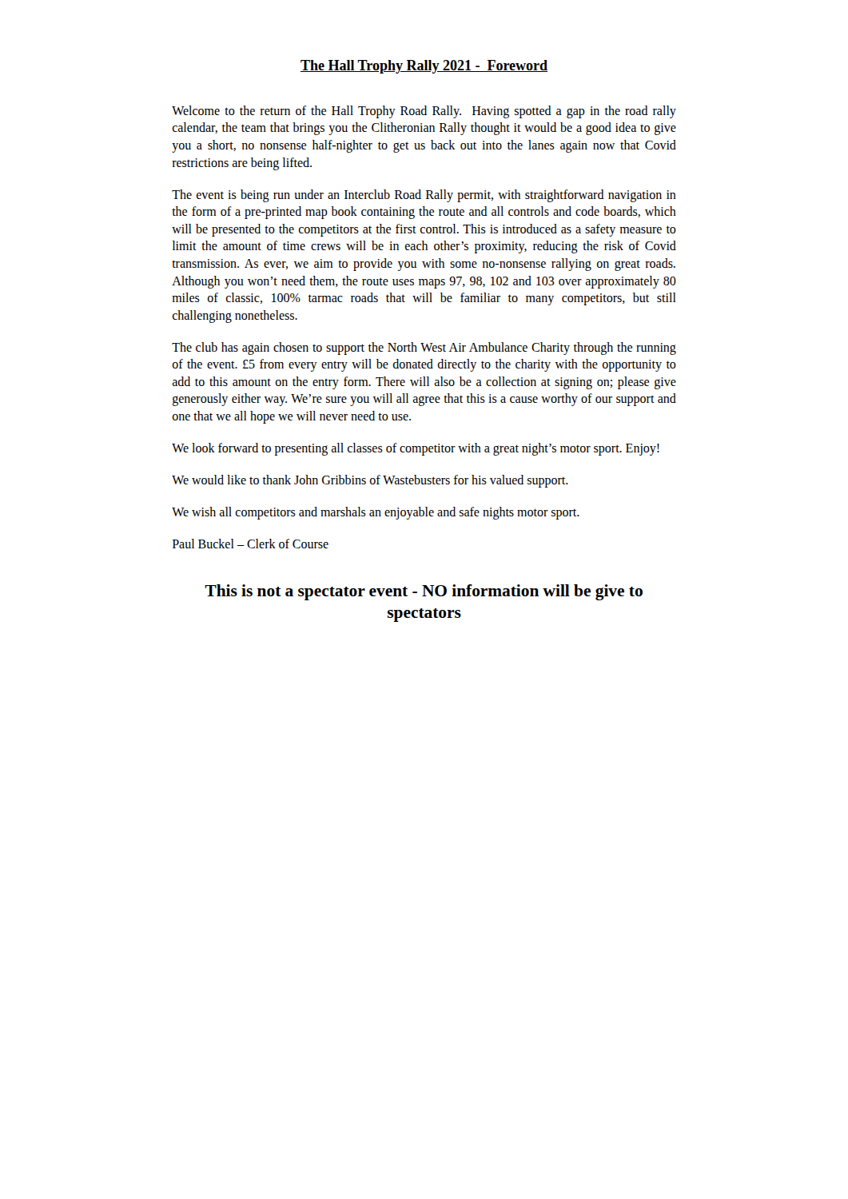The Hall Trophy Rally 2021 - Foreword
Welcome to the return of the Hall Trophy Road Rally. Having spotted a gap in the road rally calendar, the team that brings you the Clitheronian Rally thought it would be a good idea to give you a short, no nonsense half-nighter to get us back out into the lanes again now that Covid restrictions are being lifted.
The event is being run under an Interclub Road Rally permit, with straightforward navigation in the form of a pre-printed map book containing the route and all controls and code boards, which will be presented to the competitors at the first control. This is introduced as a safety measure to limit the amount of time crews will be in each other’s proximity, reducing the risk of Covid transmission. As ever, we aim to provide you with some no-nonsense rallying on great roads. Although you won’t need them, the route uses maps 97, 98, 102 and 103 over approximately 80 miles of classic, 100% tarmac roads that will be familiar to many competitors, but still challenging nonetheless.
The club has again chosen to support the North West Air Ambulance Charity through the running of the event. £5 from every entry will be donated directly to the charity with the opportunity to add to this amount on the entry form. There will also be a collection at signing on; please give generously either way. We’re sure you will all agree that this is a cause worthy of our support and one that we all hope we will never need to use.
We look forward to presenting all classes of competitor with a great night’s motor sport. Enjoy!
We would like to thank John Gribbins of Wastebusters for his valued support.
We wish all competitors and marshals an enjoyable and safe nights motor sport.
Paul Buckel – Clerk of Course
This is not a spectator event - NO information will be give to spectators